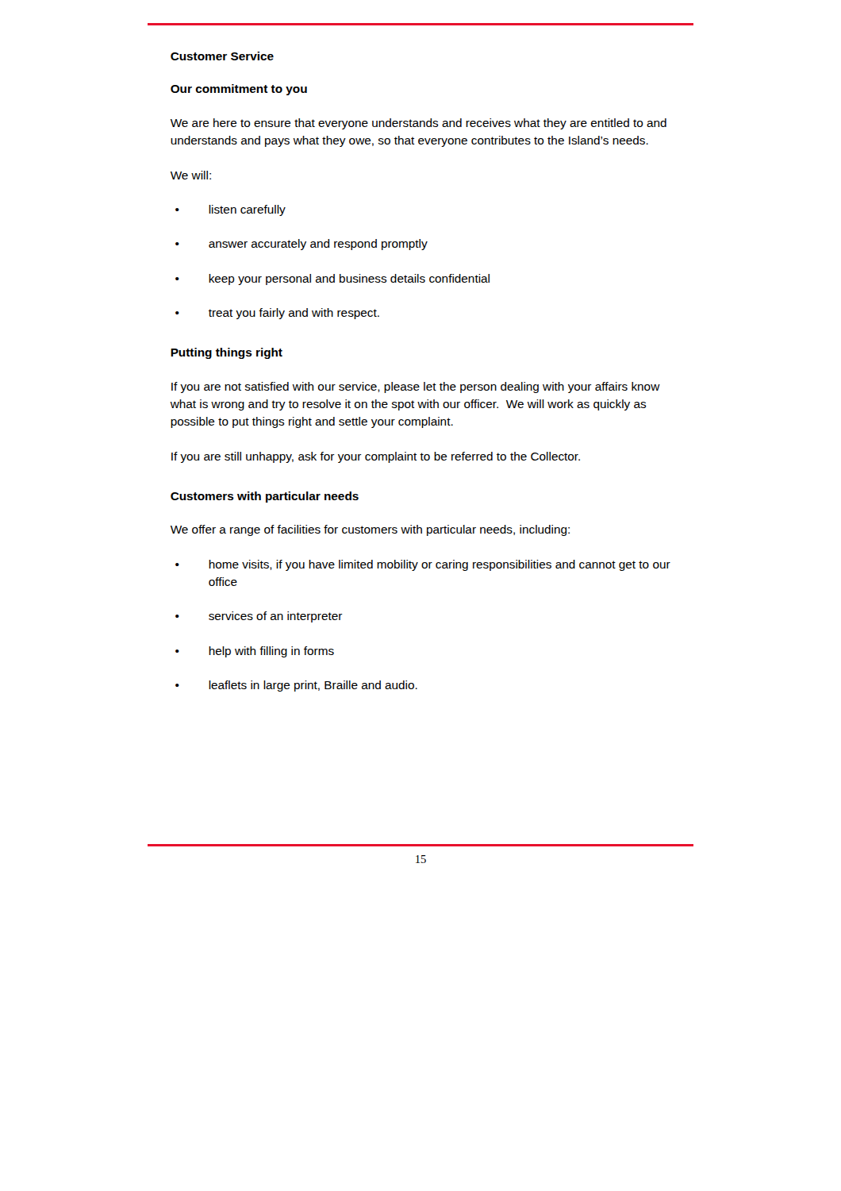Customer Service
Our commitment to you
We are here to ensure that everyone understands and receives what they are entitled to and understands and pays what they owe, so that everyone contributes to the Island’s needs.
We will:
listen carefully
answer accurately and respond promptly
keep your personal and business details confidential
treat you fairly and with respect.
Putting things right
If you are not satisfied with our service, please let the person dealing with your affairs know what is wrong and try to resolve it on the spot with our officer. We will work as quickly as possible to put things right and settle your complaint.
If you are still unhappy, ask for your complaint to be referred to the Collector.
Customers with particular needs
We offer a range of facilities for customers with particular needs, including:
home visits, if you have limited mobility or caring responsibilities and cannot get to our office
services of an interpreter
help with filling in forms
leaflets in large print, Braille and audio.
15